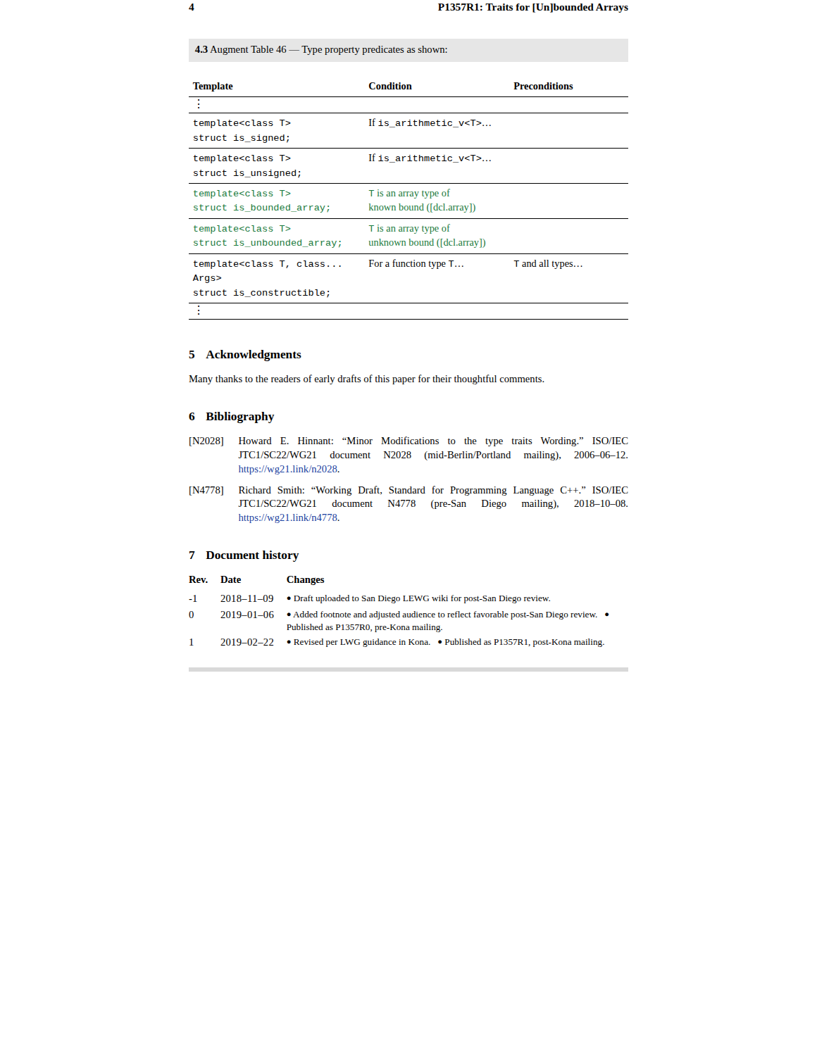4 P1357R1: Traits for [Un]bounded Arrays
4.3 Augment Table 46 — Type property predicates as shown:
| Template | Condition | Preconditions |
| --- | --- | --- |
| ⋮ | | |
| template<class T> struct is_signed; | If is_arithmetic_v<T> … | |
| template<class T> struct is_unsigned; | If is_arithmetic_v<T> … | |
| template<class T> struct is_bounded_array; | T is an array type of known bound ([dcl.array]) | |
| template<class T> struct is_unbounded_array; | T is an array type of unknown bound ([dcl.array]) | |
| template<class T, class... Args> struct is_constructible; | For a function type T … | T and all types… |
| ⋮ | | |
5 Acknowledgments
Many thanks to the readers of early drafts of this paper for their thoughtful comments.
6 Bibliography
[N2028]
Howard E. Hinnant: “Minor Modifications to the type traits Wording.” ISO/IEC JTC1/SC22/WG21 document N2028 (mid-Berlin/Portland mailing), 2006–06–12. https://wg21.link/n2028.
[N4778]
Richard Smith: “Working Draft, Standard for Programming Language C++.” ISO/IEC JTC1/SC22/WG21 document N4778 (pre-San Diego mailing), 2018–10–08. https://wg21.link/n4778.
7 Document history
| Rev. | Date | Changes |
| --- | --- | --- |
| -1 | 2018–11–09 | ● Draft uploaded to San Diego LEWG wiki for post-San Diego review. |
| 0 | 2019–01–06 | ● Added footnote and adjusted audience to reflect favorable post-San Diego review. ● Published as P1357R0, pre-Kona mailing. |
| 1 | 2019–02–22 | ● Revised per LWG guidance in Kona. ● Published as P1357R1, post-Kona mailing. |